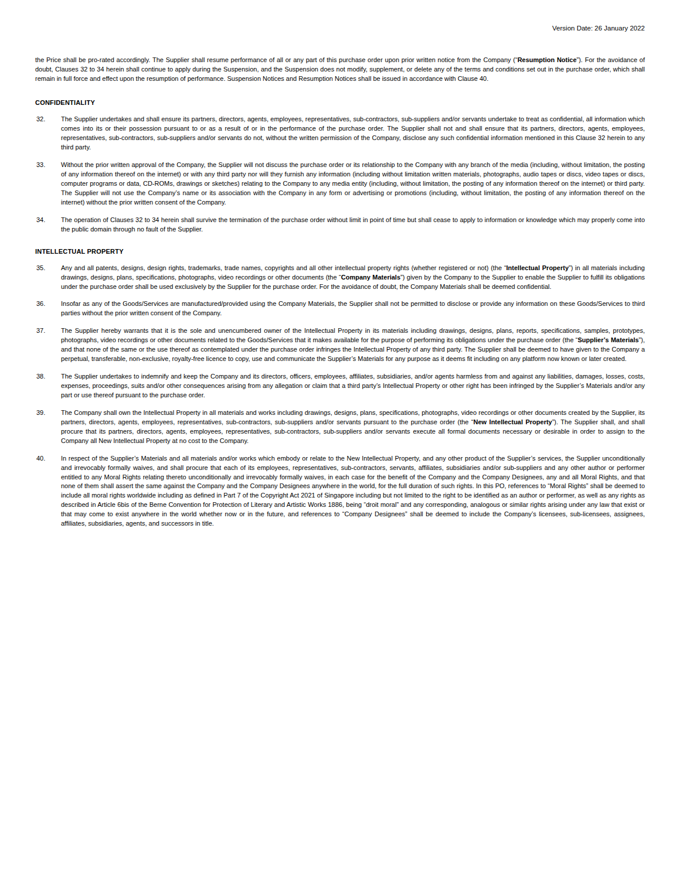Version Date: 26 January 2022
the Price shall be pro-rated accordingly. The Supplier shall resume performance of all or any part of this purchase order upon prior written notice from the Company (“Resumption Notice”). For the avoidance of doubt, Clauses 32 to 34 herein shall continue to apply during the Suspension, and the Suspension does not modify, supplement, or delete any of the terms and conditions set out in the purchase order, which shall remain in full force and effect upon the resumption of performance. Suspension Notices and Resumption Notices shall be issued in accordance with Clause 40.
Confidentiality
32.
The Supplier undertakes and shall ensure its partners, directors, agents, employees, representatives, sub-contractors, sub-suppliers and/or servants undertake to treat as confidential, all information which comes into its or their possession pursuant to or as a result of or in the performance of the purchase order. The Supplier shall not and shall ensure that its partners, directors, agents, employees, representatives, sub-contractors, sub-suppliers and/or servants do not, without the written permission of the Company, disclose any such confidential information mentioned in this Clause 32 herein to any third party.
33.
Without the prior written approval of the Company, the Supplier will not discuss the purchase order or its relationship to the Company with any branch of the media (including, without limitation, the posting of any information thereof on the internet) or with any third party nor will they furnish any information (including without limitation written materials, photographs, audio tapes or discs, video tapes or discs, computer programs or data, CD-ROMs, drawings or sketches) relating to the Company to any media entity (including, without limitation, the posting of any information thereof on the internet) or third party. The Supplier will not use the Company’s name or its association with the Company in any form or advertising or promotions (including, without limitation, the posting of any information thereof on the internet) without the prior written consent of the Company.
34.
The operation of Clauses 32 to 34 herein shall survive the termination of the purchase order without limit in point of time but shall cease to apply to information or knowledge which may properly come into the public domain through no fault of the Supplier.
Intellectual Property
35.
Any and all patents, designs, design rights, trademarks, trade names, copyrights and all other intellectual property rights (whether registered or not) (the “Intellectual Property”) in all materials including drawings, designs, plans, specifications, photographs, video recordings or other documents (the “Company Materials”) given by the Company to the Supplier to enable the Supplier to fulfill its obligations under the purchase order shall be used exclusively by the Supplier for the purchase order. For the avoidance of doubt, the Company Materials shall be deemed confidential.
36.
Insofar as any of the Goods/Services are manufactured/provided using the Company Materials, the Supplier shall not be permitted to disclose or provide any information on these Goods/Services to third parties without the prior written consent of the Company.
37.
The Supplier hereby warrants that it is the sole and unencumbered owner of the Intellectual Property in its materials including drawings, designs, plans, reports, specifications, samples, prototypes, photographs, video recordings or other documents related to the Goods/Services that it makes available for the purpose of performing its obligations under the purchase order (the “Supplier’s Materials”), and that none of the same or the use thereof as contemplated under the purchase order infringes the Intellectual Property of any third party. The Supplier shall be deemed to have given to the Company a perpetual, transferable, non-exclusive, royalty-free licence to copy, use and communicate the Supplier’s Materials for any purpose as it deems fit including on any platform now known or later created.
38.
The Supplier undertakes to indemnify and keep the Company and its directors, officers, employees, affiliates, subsidiaries, and/or agents harmless from and against any liabilities, damages, losses, costs, expenses, proceedings, suits and/or other consequences arising from any allegation or claim that a third party’s Intellectual Property or other right has been infringed by the Supplier’s Materials and/or any part or use thereof pursuant to the purchase order.
39.
The Company shall own the Intellectual Property in all materials and works including drawings, designs, plans, specifications, photographs, video recordings or other documents created by the Supplier, its partners, directors, agents, employees, representatives, sub-contractors, sub-suppliers and/or servants pursuant to the purchase order (the “New Intellectual Property”). The Supplier shall, and shall procure that its partners, directors, agents, employees, representatives, sub-contractors, sub-suppliers and/or servants execute all formal documents necessary or desirable in order to assign to the Company all New Intellectual Property at no cost to the Company.
40.
In respect of the Supplier’s Materials and all materials and/or works which embody or relate to the New Intellectual Property, and any other product of the Supplier’s services, the Supplier unconditionally and irrevocably formally waives, and shall procure that each of its employees, representatives, sub-contractors, servants, affiliates, subsidiaries and/or sub-suppliers and any other author or performer entitled to any Moral Rights relating thereto unconditionally and irrevocably formally waives, in each case for the benefit of the Company and the Company Designees, any and all Moral Rights, and that none of them shall assert the same against the Company and the Company Designees anywhere in the world, for the full duration of such rights. In this PO, references to “Moral Rights” shall be deemed to include all moral rights worldwide including as defined in Part 7 of the Copyright Act 2021 of Singapore including but not limited to the right to be identified as an author or performer, as well as any rights as described in Article 6bis of the Berne Convention for Protection of Literary and Artistic Works 1886, being “droit moral” and any corresponding, analogous or similar rights arising under any law that exist or that may come to exist anywhere in the world whether now or in the future, and references to “Company Designees” shall be deemed to include the Company’s licensees, sub-licensees, assignees, affiliates, subsidiaries, agents, and successors in title.